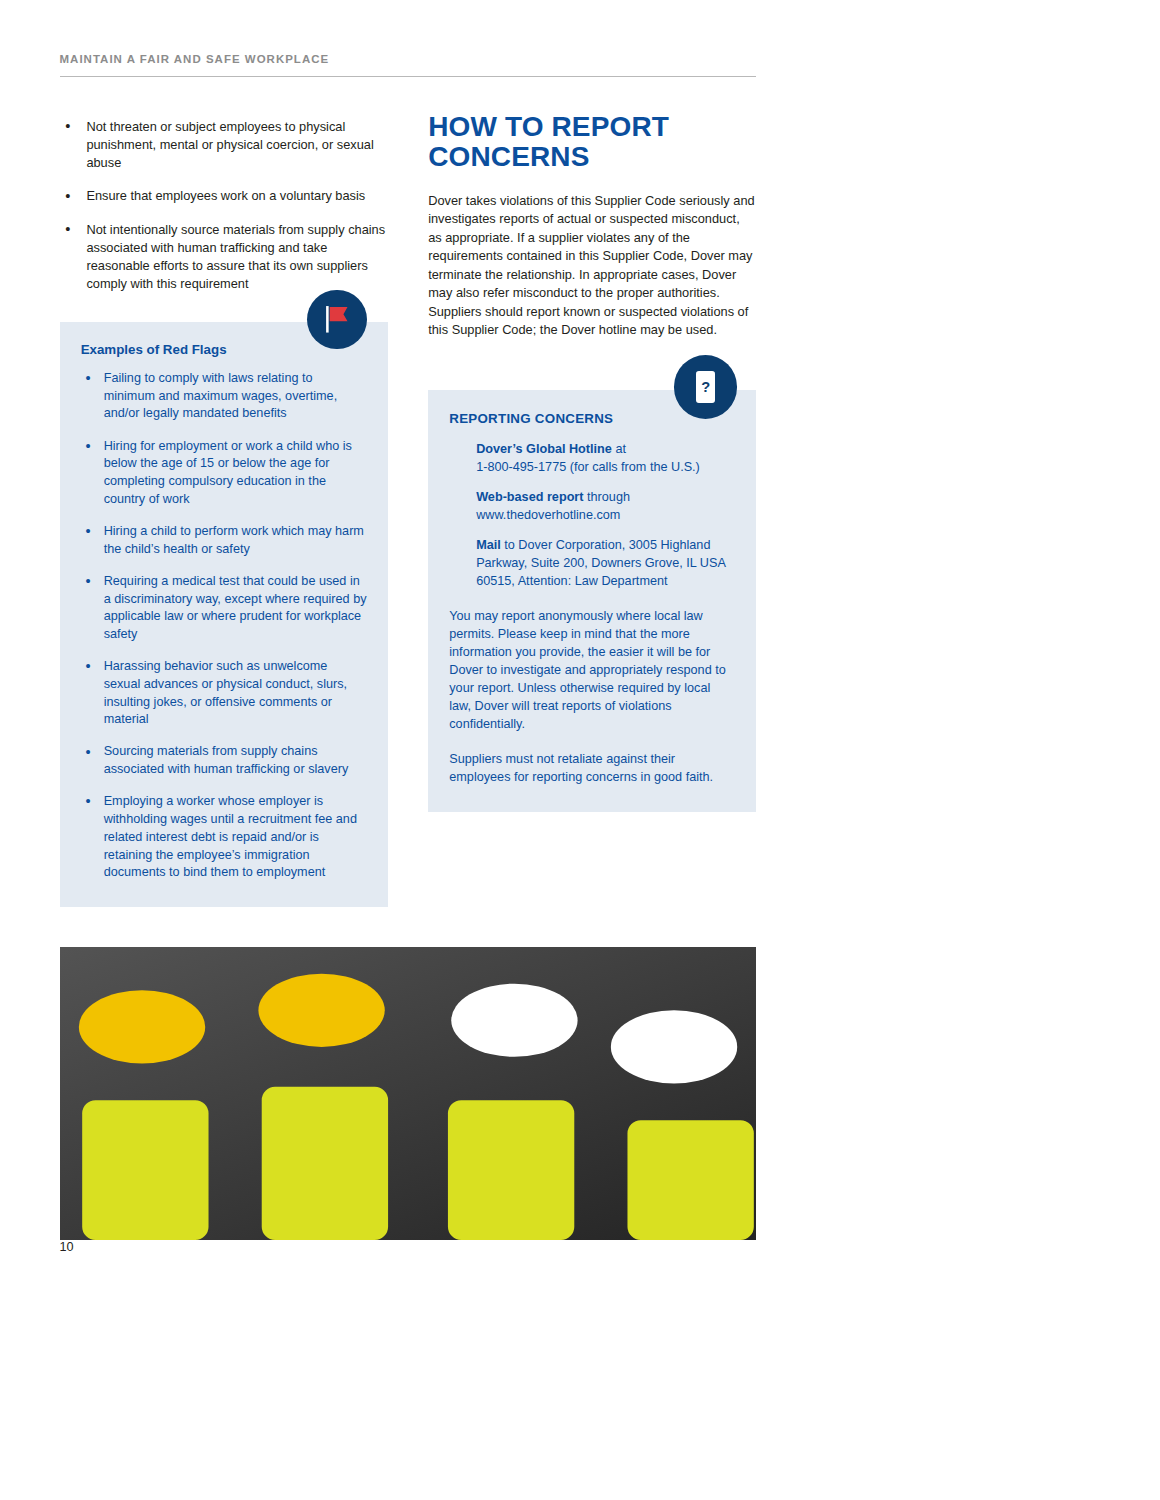Maintain a Fair and Safe Workplace
Not threaten or subject employees to physical punishment, mental or physical coercion, or sexual abuse
Ensure that employees work on a voluntary basis
Not intentionally source materials from supply chains associated with human trafficking and take reasonable efforts to assure that its own suppliers comply with this requirement
Examples of Red Flags
Failing to comply with laws relating to minimum and maximum wages, overtime, and/or legally mandated benefits
Hiring for employment or work a child who is below the age of 15 or below the age for completing compulsory education in the country of work
Hiring a child to perform work which may harm the child’s health or safety
Requiring a medical test that could be used in a discriminatory way, except where required by applicable law or where prudent for workplace safety
Harassing behavior such as unwelcome sexual advances or physical conduct, slurs, insulting jokes, or offensive comments or material
Sourcing materials from supply chains associated with human trafficking or slavery
Employing a worker whose employer is withholding wages until a recruitment fee and related interest debt is repaid and/or is retaining the employee’s immigration documents to bind them to employment
HOW TO REPORT CONCERNS
Dover takes violations of this Supplier Code seriously and investigates reports of actual or suspected misconduct, as appropriate. If a supplier violates any of the requirements contained in this Supplier Code, Dover may terminate the relationship. In appropriate cases, Dover may also refer misconduct to the proper authorities. Suppliers should report known or suspected violations of this Supplier Code; the Dover hotline may be used.
REPORTING CONCERNS
Dover’s Global Hotline at
1-800-495-1775 (for calls from the U.S.)
Web-based report through
www.thedoverhotline.com
Mail to Dover Corporation, 3005 Highland Parkway, Suite 200, Downers Grove, IL USA 60515, Attention: Law Department
You may report anonymously where local law permits. Please keep in mind that the more information you provide, the easier it will be for Dover to investigate and appropriately respond to your report. Unless otherwise required by local law, Dover will treat reports of violations confidentially.
Suppliers must not retaliate against their employees for reporting concerns in good faith.
10